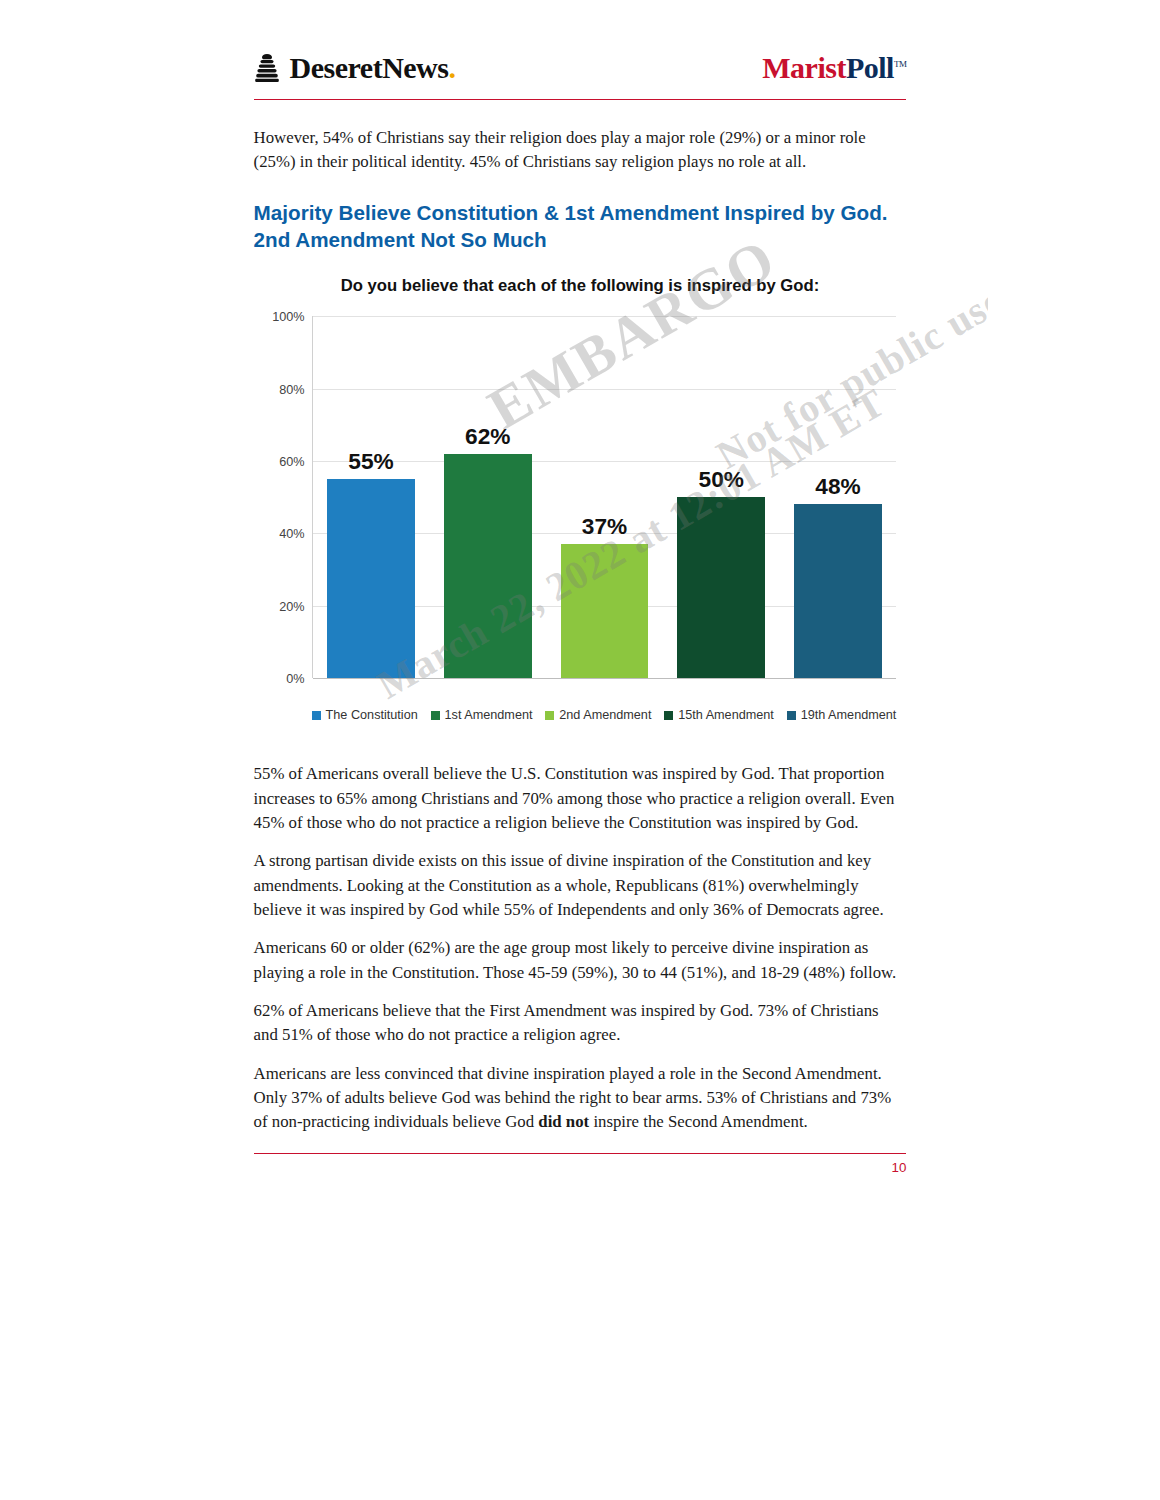DeseretNews.
Marist PollTM
However, 54% of Christians say their religion does play a major role (29%) or a minor role (25%) in their political identity. 45% of Christians say religion plays no role at all.
Majority Believe Constitution & 1st Amendment Inspired by God. 2nd Amendment Not So Much
Do you believe that each of the following is inspired by God:
100%
80%
60%
40%
20%
0%
55%
62%
37%
50%
48%
The Constitution 1st Amendment 2nd Amendment 15th Amendment 19th Amendment
55% of Americans overall believe the U.S. Constitution was inspired by God. That proportion increases to 65% among Christians and 70% among those who practice a religion overall. Even 45% of those who do not practice a religion believe the Constitution was inspired by God.
A strong partisan divide exists on this issue of divine inspiration of the Constitution and key amendments. Looking at the Constitution as a whole, Republicans (81%) overwhelmingly believe it was inspired by God while 55% of Independents and only 36% of Democrats agree.
Americans 60 or older (62%) are the age group most likely to perceive divine inspiration as playing a role in the Constitution. Those 45-59 (59%), 30 to 44 (51%), and 18-29 (48%) follow.
62% of Americans believe that the First Amendment was inspired by God. 73% of Christians and 51% of those who do not practice a religion agree.
Americans are less convinced that divine inspiration played a role in the Second Amendment. Only 37% of adults believe God was behind the right to bear arms. 53% of Christians and 73% of non-practicing individuals believe God did not inspire the Second Amendment.
EMBARGO
Not for public use until
March 22, 2022 at 12:01 AM ET
10